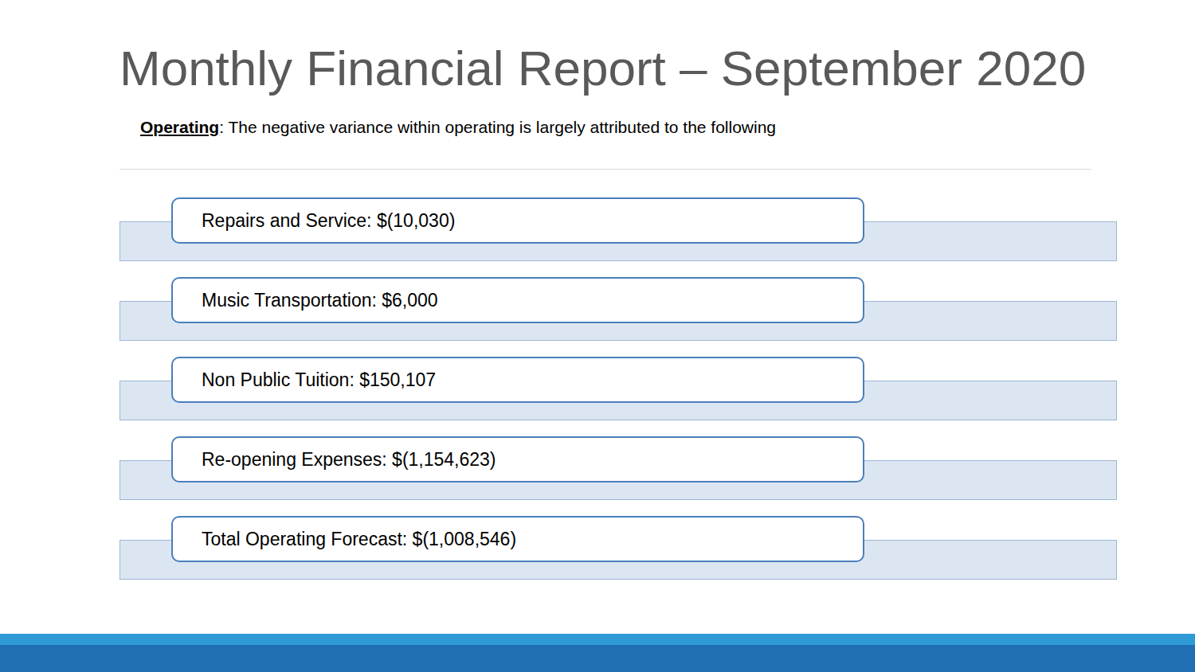Monthly Financial Report – September 2020
Operating: The negative variance within operating is largely attributed to the following
Repairs and Service: $(10,030)
Music Transportation: $6,000
Non Public Tuition: $150,107
Re-opening Expenses: $(1,154,623)
Total Operating Forecast: $(1,008,546)